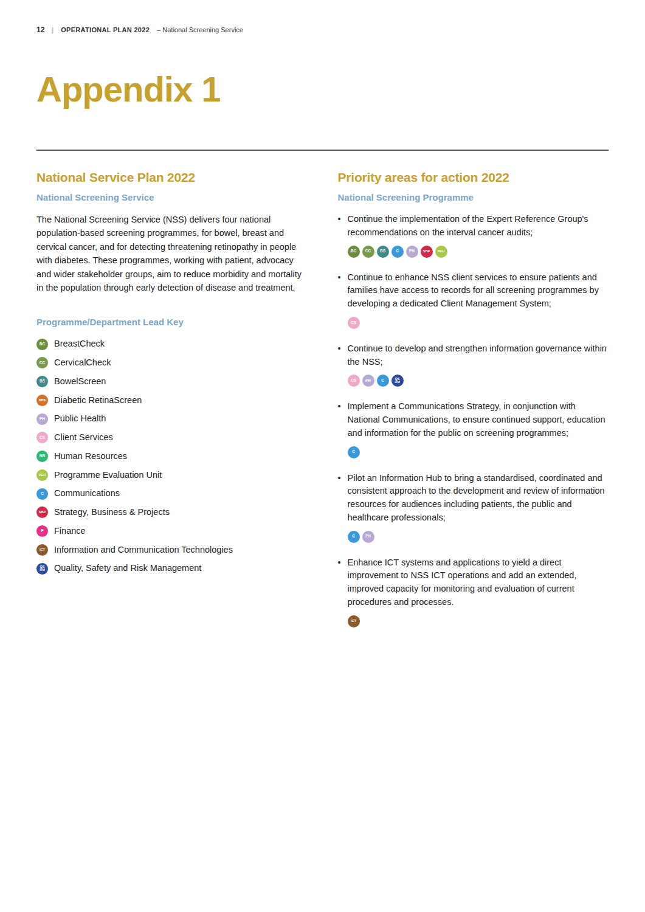12 | OPERATIONAL PLAN 2022 – National Screening Service
Appendix 1
National Service Plan 2022
National Screening Service
The National Screening Service (NSS) delivers four national population-based screening programmes, for bowel, breast and cervical cancer, and for detecting threatening retinopathy in people with diabetes. These programmes, working with patient, advocacy and wider stakeholder groups, aim to reduce morbidity and mortality in the population through early detection of disease and treatment.
Programme/Department Lead Key
BCBreastCheck
CCCervicalCheck
BSBowelScreen
DRSDiabetic RetinaScreen
PHPublic Health
CSClient Services
HRHuman Resources
PEUProgramme Evaluation Unit
CCommunications
SBPStrategy, Business & Projects
FFinance
ICTInformation and Communication Technologies
QS
RMQuality, Safety and Risk Management
Priority areas for action 2022
National Screening Programme
Continue the implementation of the Expert Reference Group's recommendations on the interval cancer audits;
BC CC BS C PH SBP PEU
Continue to enhance NSS client services to ensure patients and families have access to records for all screening programmes by developing a dedicated Client Management System;
CS
Continue to develop and strengthen information governance within the NSS;
CS PH C QS
RM
Implement a Communications Strategy, in conjunction with National Communications, to ensure continued support, education and information for the public on screening programmes;
C
Pilot an Information Hub to bring a standardised, coordinated and consistent approach to the development and review of information resources for audiences including patients, the public and healthcare professionals;
C PH
Enhance ICT systems and applications to yield a direct improvement to NSS ICT operations and add an extended, improved capacity for monitoring and evaluation of current procedures and processes.
ICT